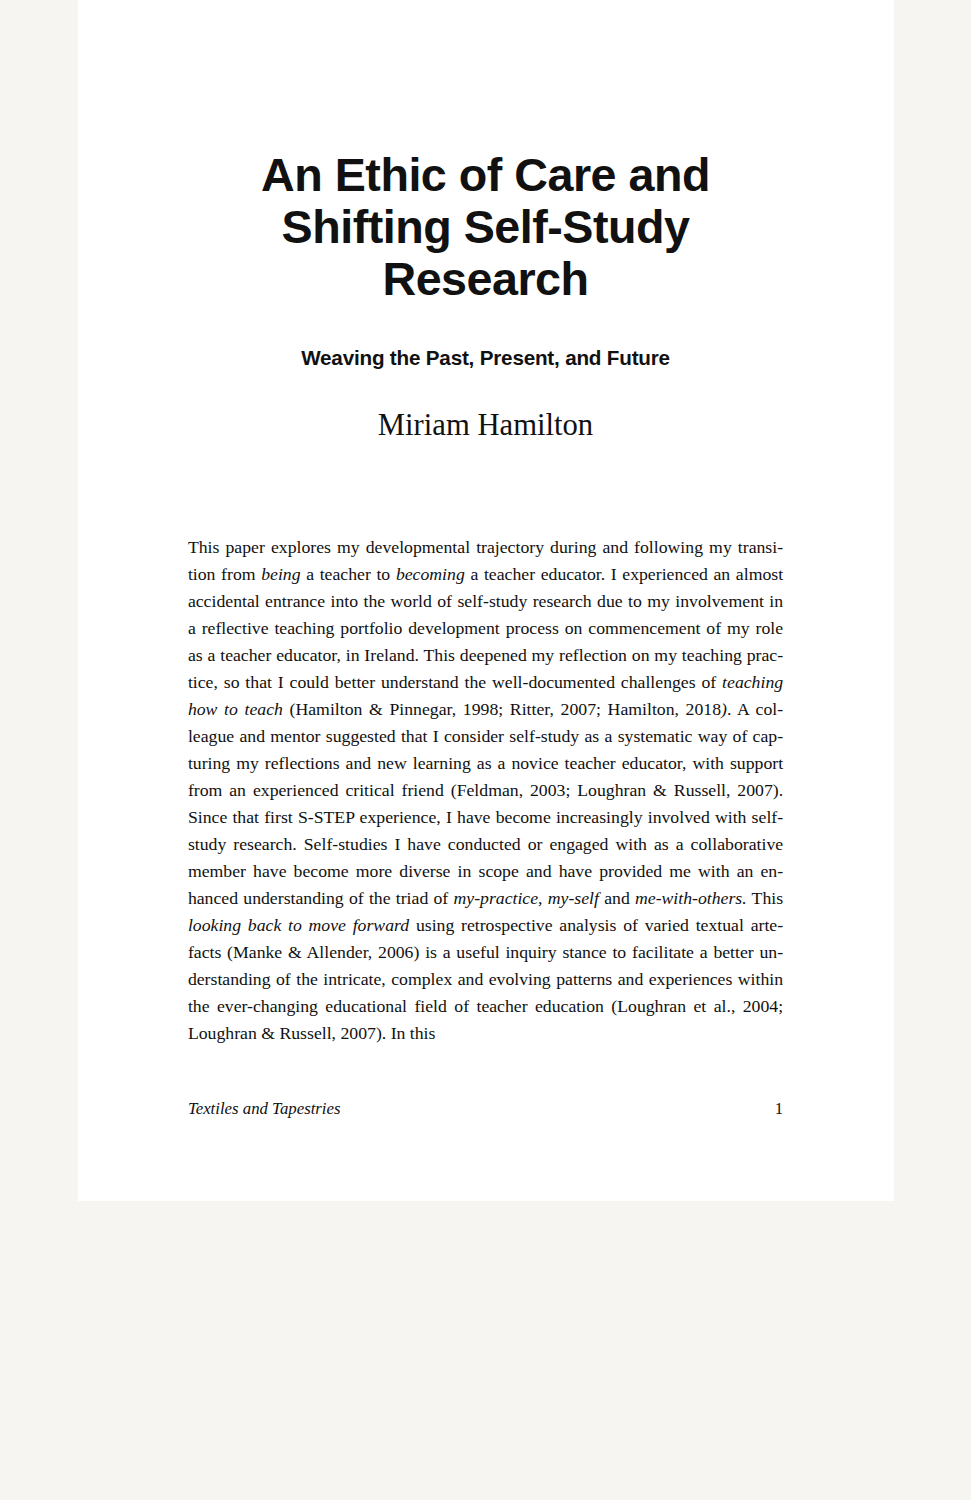An Ethic of Care and Shifting Self-Study Research
Weaving the Past, Present, and Future
Miriam Hamilton
This paper explores my developmental trajectory during and following my transition from being a teacher to becoming a teacher educator. I experienced an almost accidental entrance into the world of self-study research due to my involvement in a reflective teaching portfolio development process on commencement of my role as a teacher educator, in Ireland. This deepened my reflection on my teaching practice, so that I could better understand the well-documented challenges of teaching how to teach (Hamilton & Pinnegar, 1998; Ritter, 2007; Hamilton, 2018). A colleague and mentor suggested that I consider self-study as a systematic way of capturing my reflections and new learning as a novice teacher educator, with support from an experienced critical friend (Feldman, 2003; Loughran & Russell, 2007). Since that first S-STEP experience, I have become increasingly involved with self-study research. Self-studies I have conducted or engaged with as a collaborative member have become more diverse in scope and have provided me with an enhanced understanding of the triad of my-practice, my-self and me-with-others. This looking back to move forward using retrospective analysis of varied textual artefacts (Manke & Allender, 2006) is a useful inquiry stance to facilitate a better understanding of the intricate, complex and evolving patterns and experiences within the ever-changing educational field of teacher education (Loughran et al., 2004; Loughran & Russell, 2007). In this
Textiles and Tapestries 1